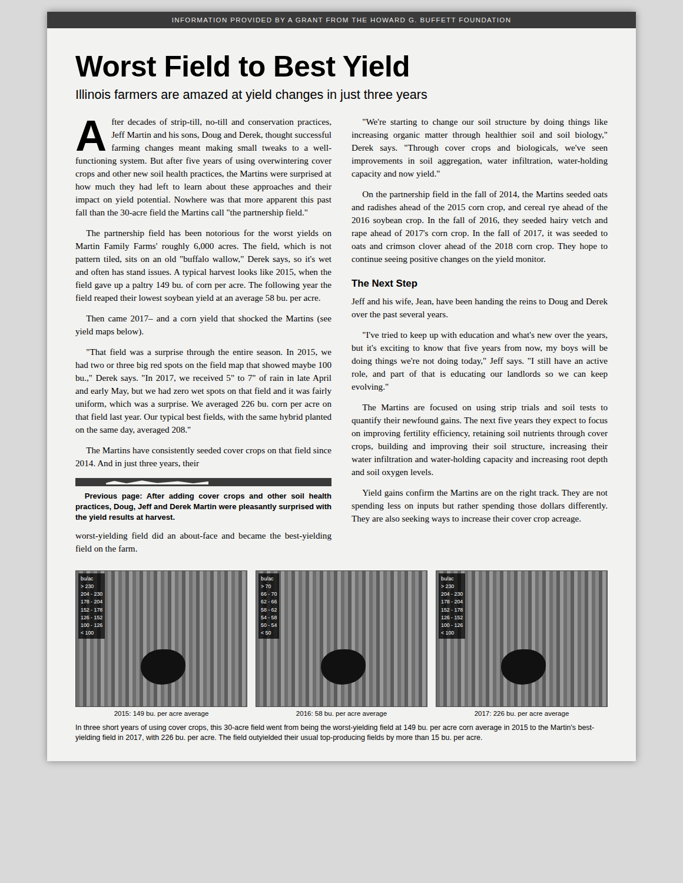Information provided by a grant from the Howard G. Buffett Foundation
Worst Field to Best Yield
Illinois farmers are amazed at yield changes in just three years
After decades of strip-till, no-till and conservation practices, Jeff Martin and his sons, Doug and Derek, thought successful farming changes meant making small tweaks to a well-functioning system. But after five years of using overwintering cover crops and other new soil health practices, the Martins were surprised at how much they had left to learn about these approaches and their impact on yield potential. Nowhere was that more apparent this past fall than the 30-acre field the Martins call "the partnership field."
The partnership field has been notorious for the worst yields on Martin Family Farms' roughly 6,000 acres. The field, which is not pattern tiled, sits on an old "buffalo wallow," Derek says, so it's wet and often has stand issues. A typical harvest looks like 2015, when the field gave up a paltry 149 bu. of corn per acre. The following year the field reaped their lowest soybean yield at an average 58 bu. per acre.
Then came 2017– and a corn yield that shocked the Martins (see yield maps below).
"That field was a surprise through the entire season. In 2015, we had two or three big red spots on the field map that showed maybe 100 bu.," Derek says. "In 2017, we received 5" to 7" of rain in late April and early May, but we had zero wet spots on that field and it was fairly uniform, which was a surprise. We averaged 226 bu. corn per acre on that field last year. Our typical best fields, with the same hybrid planted on the same day, averaged 208."
The Martins have consistently seeded cover crops on that field since 2014. And in just three years, their
Previous page: After adding cover crops and other soil health practices, Doug, Jeff and Derek Martin were pleasantly surprised with the yield results at harvest.
worst-yielding field did an about-face and became the best-yielding field on the farm.
"We're starting to change our soil structure by doing things like increasing organic matter through healthier soil and soil biology," Derek says. "Through cover crops and biologicals, we've seen improvements in soil aggregation, water infiltration, water-holding capacity and now yield."
On the partnership field in the fall of 2014, the Martins seeded oats and radishes ahead of the 2015 corn crop, and cereal rye ahead of the 2016 soybean crop. In the fall of 2016, they seeded hairy vetch and rape ahead of 2017's corn crop. In the fall of 2017, it was seeded to oats and crimson clover ahead of the 2018 corn crop. They hope to continue seeing positive changes on the yield monitor.
The Next Step
Jeff and his wife, Jean, have been handing the reins to Doug and Derek over the past several years.
"I've tried to keep up with education and what's new over the years, but it's exciting to know that five years from now, my boys will be doing things we're not doing today," Jeff says. "I still have an active role, and part of that is educating our landlords so we can keep evolving."
The Martins are focused on using strip trials and soil tests to quantify their newfound gains. The next five years they expect to focus on improving fertility efficiency, retaining soil nutrients through cover crops, building and improving their soil structure, increasing their water infiltration and water-holding capacity and increasing root depth and soil oxygen levels.
Yield gains confirm the Martins are on the right track. They are not spending less on inputs but rather spending those dollars differently. They are also seeking ways to increase their cover crop acreage.
bu/ac > 230 204 - 230 178 - 204 152 - 178 126 - 152 100 - 126 < 100
2015: 149 bu. per acre average
bu/ac > 70 66 - 70 62 - 66 58 - 62 54 - 58 50 - 54 < 50
2016: 58 bu. per acre average
bu/ac > 230 204 - 230 178 - 204 152 - 178 126 - 152 100 - 126 < 100
2017: 226 bu. per acre average
In three short years of using cover crops, this 30-acre field went from being the worst-yielding field at 149 bu. per acre corn average in 2015 to the Martin's best-yielding field in 2017, with 226 bu. per acre. The field outyielded their usual top-producing fields by more than 15 bu. per acre.